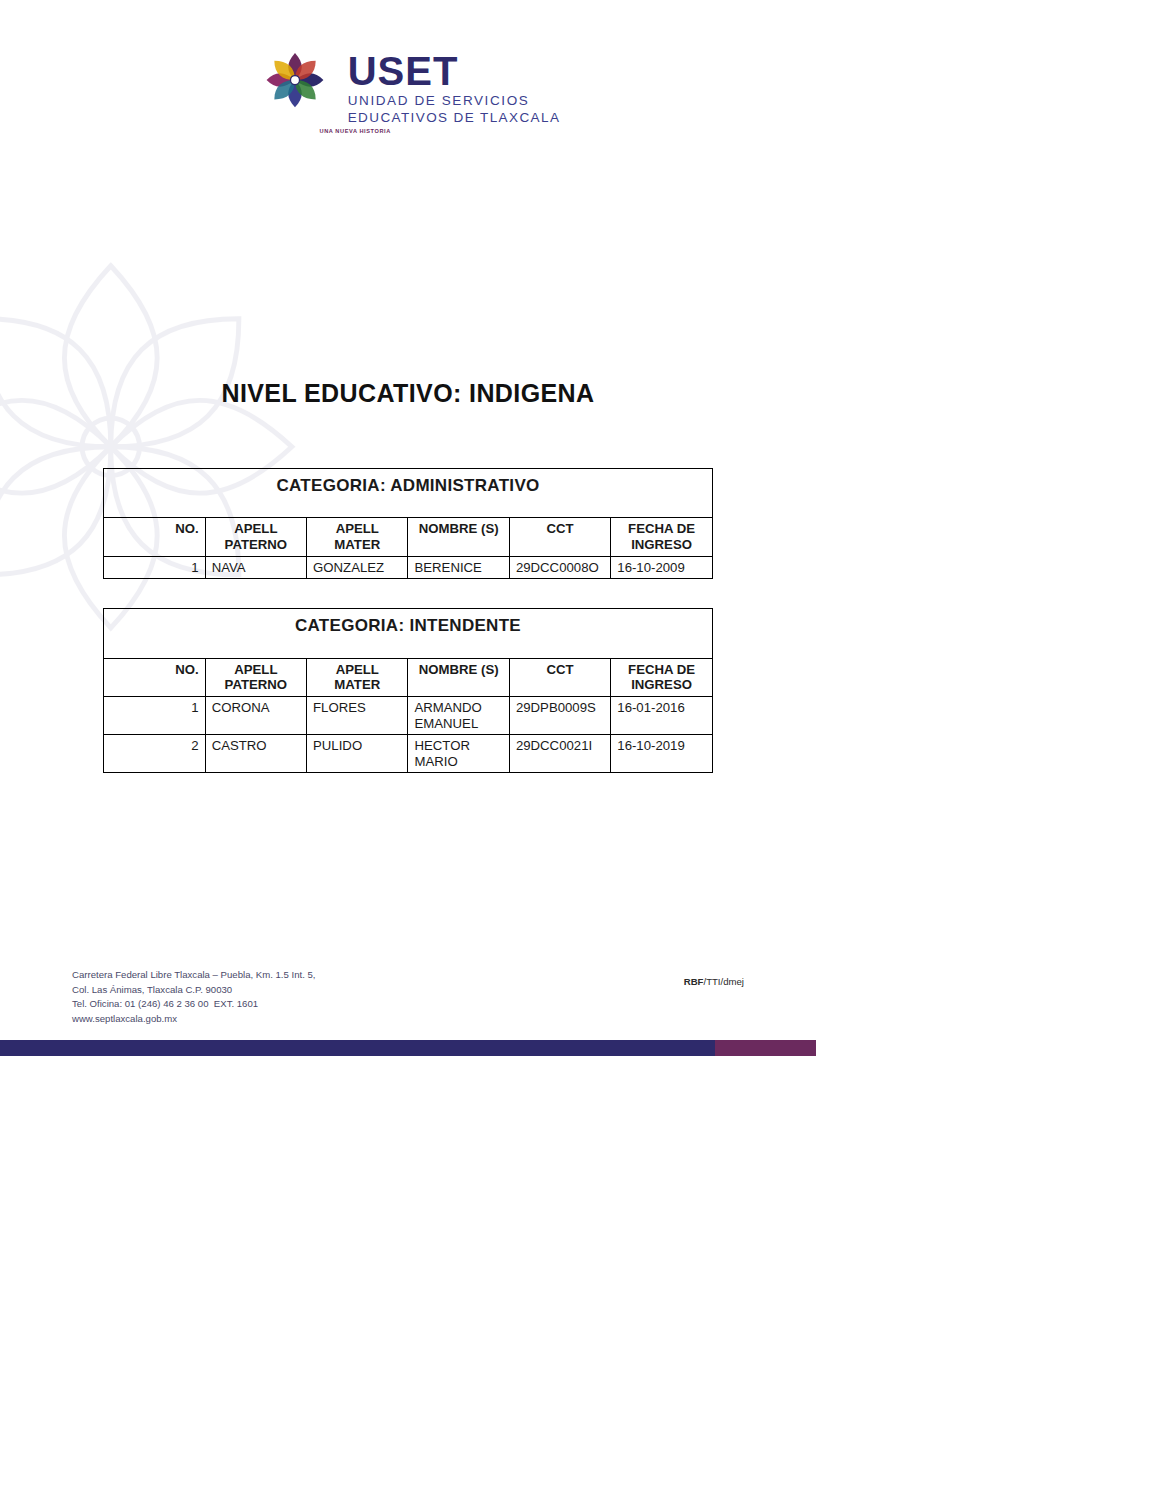USET
UNIDAD DE SERVICIOS
EDUCATIVOS DE TLAXCALA
UNA NUEVA HISTORIA
NIVEL EDUCATIVO: INDIGENA
| CATEGORIA: ADMINISTRATIVO |
| NO. | APELL PATERNO | APELL MATER | NOMBRE (S) | CCT | FECHA DE INGRESO |
| 1 | NAVA | GONZALEZ | BERENICE | 29DCC0008O | 16-10-2009 |
| CATEGORIA: INTENDENTE |
| NO. | APELL PATERNO | APELL MATER | NOMBRE (S) | CCT | FECHA DE INGRESO |
| 1 | CORONA | FLORES | ARMANDO EMANUEL | 29DPB0009S | 16-01-2016 |
| 2 | CASTRO | PULIDO | HECTOR MARIO | 29DCC0021I | 16-10-2019 |
Carretera Federal Libre Tlaxcala – Puebla, Km. 1.5 Int. 5,
Col. Las Ánimas, Tlaxcala C.P. 90030
Tel. Oficina: 01 (246) 46 2 36 00 EXT. 1601
www.septlaxcala.gob.mx
RBF/TTI/dmej